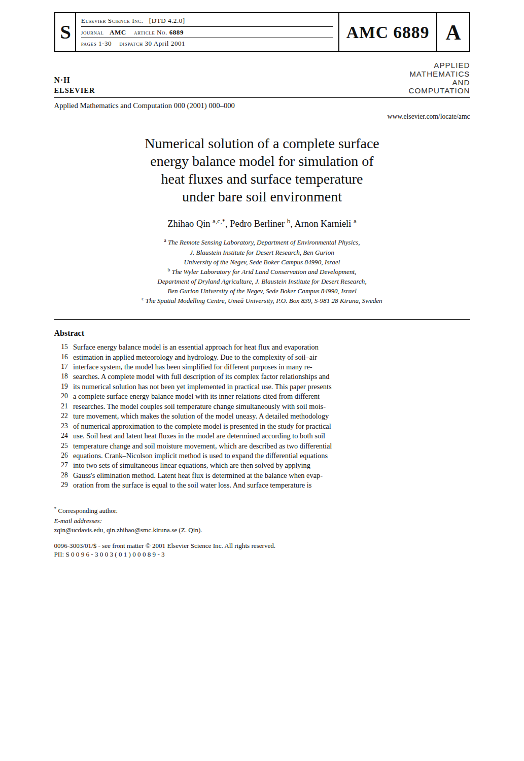S
Elsevier Science Inc. [DTD 4.2.0]
journal AMC article No. 6889
pages 1-30 dispatch 30 April 2001
AMC 6889
A
N·H
ELSEVIER
APPLIED
MATHEMATICS
AND
COMPUTATION
Applied Mathematics and Computation 000 (2001) 000–000
www.elsevier.com/locate/amc
Numerical solution of a complete surface
energy balance model for simulation of
heat fluxes and surface temperature
under bare soil environment
Zhihao Qin a,c,*, Pedro Berliner b, Arnon Karnieli a
a The Remote Sensing Laboratory, Department of Environmental Physics,
J. Blaustein Institute for Desert Research, Ben Gurion
University of the Negev, Sede Boker Campus 84990, Israel
b The Wyler Laboratory for Arid Land Conservation and Development,
Department of Dryland Agriculture, J. Blaustein Institute for Desert Research,
Ben Gurion University of the Negev, Sede Boker Campus 84990, Israel
c The Spatial Modelling Centre, Umeå University, P.O. Box 839, S-981 28 Kiruna, Sweden
Abstract
Surface energy balance model is an essential approach for heat flux and evaporation estimation in applied meteorology and hydrology. Due to the complexity of soil–air interface system, the model has been simplified for different purposes in many re- searches. A complete model with full description of its complex factor relationships and its numerical solution has not been yet implemented in practical use. This paper presents a complete surface energy balance model with its inner relations cited from different researches. The model couples soil temperature change simultaneously with soil mois- ture movement, which makes the solution of the model uneasy. A detailed methodology of numerical approximation to the complete model is presented in the study for practical use. Soil heat and latent heat fluxes in the model are determined according to both soil temperature change and soil moisture movement, which are described as two differential equations. Crank–Nicolson implicit method is used to expand the differential equations into two sets of simultaneous linear equations, which are then solved by applying Gauss's elimination method. Latent heat flux is determined at the balance when evap- oration from the surface is equal to the soil water loss. And surface temperature is
* Corresponding author.
E-mail addresses:
zqin@ucdavis.edu, qin.zhihao@smc.kiruna.se (Z. Qin).
0096-3003/01/$ - see front matter © 2001 Elsevier Science Inc. All rights reserved.
PII: S 0 0 9 6 - 3 0 0 3 ( 0 1 ) 0 0 0 8 9 - 3